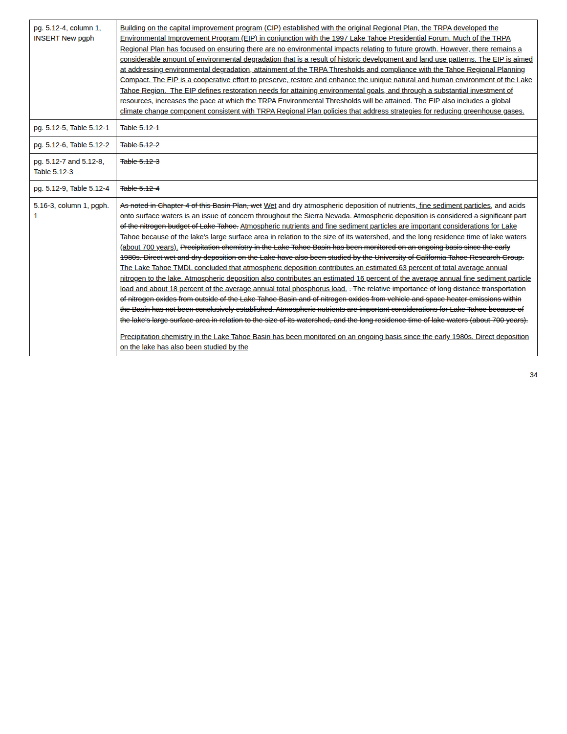| pg. 5.12-4, column 1, INSERT New pgph | Building on the capital improvement program (CIP) established with the original Regional Plan, the TRPA developed the Environmental Improvement Program (EIP) in conjunction with the 1997 Lake Tahoe Presidential Forum. Much of the TRPA Regional Plan has focused on ensuring there are no environmental impacts relating to future growth. However, there remains a considerable amount of environmental degradation that is a result of historic development and land use patterns. The EIP is aimed at addressing environmental degradation, attainment of the TRPA Thresholds and compliance with the Tahoe Regional Planning Compact. The EIP is a cooperative effort to preserve, restore and enhance the unique natural and human environment of the Lake Tahoe Region. The EIP defines restoration needs for attaining environmental goals, and through a substantial investment of resources, increases the pace at which the TRPA Environmental Thresholds will be attained. The EIP also includes a global climate change component consistent with TRPA Regional Plan policies that address strategies for reducing greenhouse gases. |
| pg. 5.12-5, Table 5.12-1 | Table 5.12-1 |
| pg. 5.12-6, Table 5.12-2 | Table 5.12-2 |
| pg. 5.12-7 and 5.12-8, Table 5.12-3 | Table 5.12-3 |
| pg. 5.12-9, Table 5.12-4 | Table 5.12-4 |
| 5.16-3, column 1, pgph. 1 | As noted in Chapter 4 of this Basin Plan, wet Wet and dry atmospheric deposition of nutrients , fine sediment particles, and acids onto surface waters is an issue of concern throughout the Sierra Nevada. Atmospheric deposition is considered a significant part of the nitrogen budget of Lake Tahoe. Atmospheric nutrients and fine sediment particles are important considerations for Lake Tahoe because of the lake's large surface area in relation to the size of its watershed, and the long residence time of lake waters (about 700 years). Precipitation chemistry in the Lake Tahoe Basin has been monitored on an ongoing basis since the early 1980s. Direct wet and dry deposition on the Lake have also been studied by the University of California Tahoe Research Group. The Lake Tahoe TMDL concluded that atmospheric deposition contributes an estimated 63 percent of total average annual nitrogen to the lake. Atmospheric deposition also contributes an estimated 16 percent of the average annual fine sediment particle load and about 18 percent of the average annual total phosphorus load. . The relative importance of long distance transportation of nitrogen oxides from outside of the Lake Tahoe Basin and of nitrogen oxides from vehicle and space heater emissions within the Basin has not been conclusively established. Atmospheric nutrients are important considerations for Lake Tahoe because of the lake's large surface area in relation to the size of its watershed, and the long residence time of lake waters (about 700 years). Precipitation chemistry in the Lake Tahoe Basin has been monitored on an ongoing basis since the early 1980s. Direct deposition on the lake has also been studied by the |
34